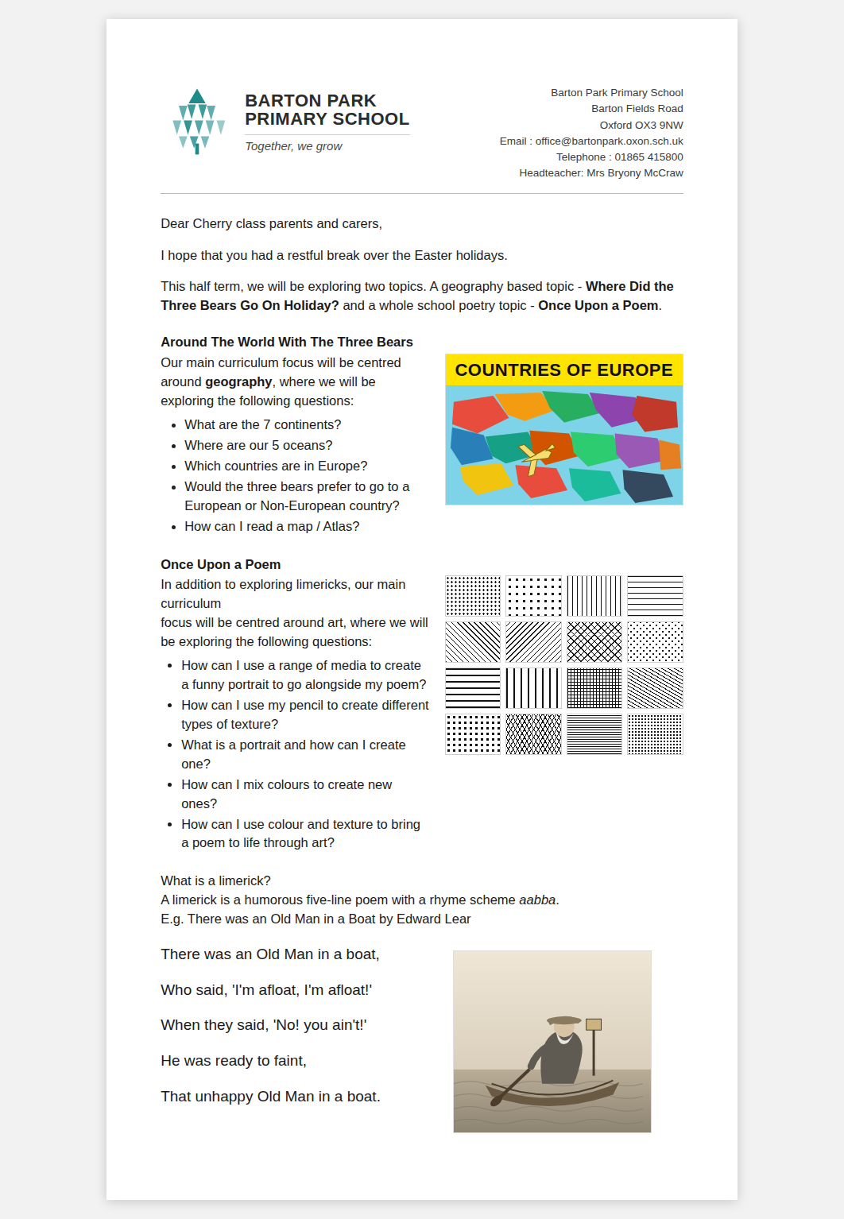BARTON PARK PRIMARY SCHOOL Together, we grow
Barton Park Primary School
Barton Fields Road
Oxford OX3 9NW
Email : office@bartonpark.oxon.sch.uk
Telephone : 01865 415800
Headteacher: Mrs Bryony McCraw
Dear Cherry class parents and carers,
I hope that you had a restful break over the Easter holidays.
This half term, we will be exploring two topics. A geography based topic - Where Did the Three Bears Go On Holiday? and a whole school poetry topic - Once Upon a Poem.
Around The World With The Three Bears
Our main curriculum focus will be centred around geography, where we will be exploring the following questions:
What are the 7 continents?
Where are our 5 oceans?
Which countries are in Europe?
Would the three bears prefer to go to a European or Non-European country?
How can I read a map / Atlas?
COUNTRIES OF EUROPE
Once Upon a Poem
In addition to exploring limericks, our main curriculum
focus will be centred around art, where we will be exploring the following questions:
How can I use a range of media to create a funny portrait to go alongside my poem?
How can I use my pencil to create different types of texture?
What is a portrait and how can I create one?
How can I mix colours to create new ones?
How can I use colour and texture to bring a poem to life through art?
What is a limerick?
A limerick is a humorous five-line poem with a rhyme scheme aabba.
E.g. There was an Old Man in a Boat by Edward Lear
There was an Old Man in a boat,
Who said, 'I'm afloat, I'm afloat!'
When they said, 'No! you ain't!'
He was ready to faint,
That unhappy Old Man in a boat.